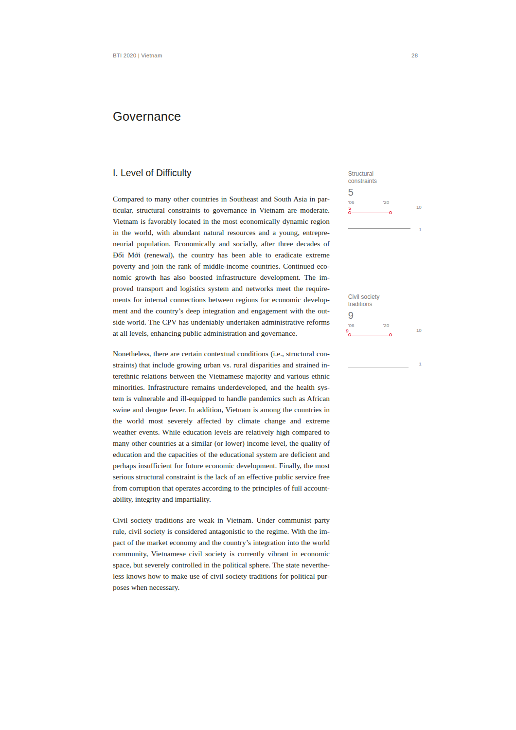BTI 2020 | Vietnam
28
Governance
I. Level of Difficulty
Compared to many other countries in Southeast and South Asia in particular, structural constraints to governance in Vietnam are moderate. Vietnam is favorably located in the most economically dynamic region in the world, with abundant natural resources and a young, entrepreneurial population. Economically and socially, after three decades of Đổi Mới (renewal), the country has been able to eradicate extreme poverty and join the rank of middle-income countries. Continued economic growth has also boosted infrastructure development. The improved transport and logistics system and networks meet the requirements for internal connections between regions for economic development and the country’s deep integration and engagement with the outside world. The CPV has undeniably undertaken administrative reforms at all levels, enhancing public administration and governance.
Nonetheless, there are certain contextual conditions (i.e., structural constraints) that include growing urban vs. rural disparities and strained interethnic relations between the Vietnamese majority and various ethnic minorities. Infrastructure remains underdeveloped, and the health system is vulnerable and ill-equipped to handle pandemics such as African swine and dengue fever. In addition, Vietnam is among the countries in the world most severely affected by climate change and extreme weather events. While education levels are relatively high compared to many other countries at a similar (or lower) income level, the quality of education and the capacities of the educational system are deficient and perhaps insufficient for future economic development. Finally, the most serious structural constraint is the lack of an effective public service free from corruption that operates according to the principles of full accountability, integrity and impartiality.
Civil society traditions are weak in Vietnam. Under communist party rule, civil society is considered antagonistic to the regime. With the impact of the market economy and the country’s integration into the world community, Vietnamese civil society is currently vibrant in economic space, but severely controlled in the political sphere. The state nevertheless knows how to make use of civil society traditions for political purposes when necessary.
Structural constraints
5
'06 '20 10 5
1
Civil society traditions
9
'06 '20 10 9
1